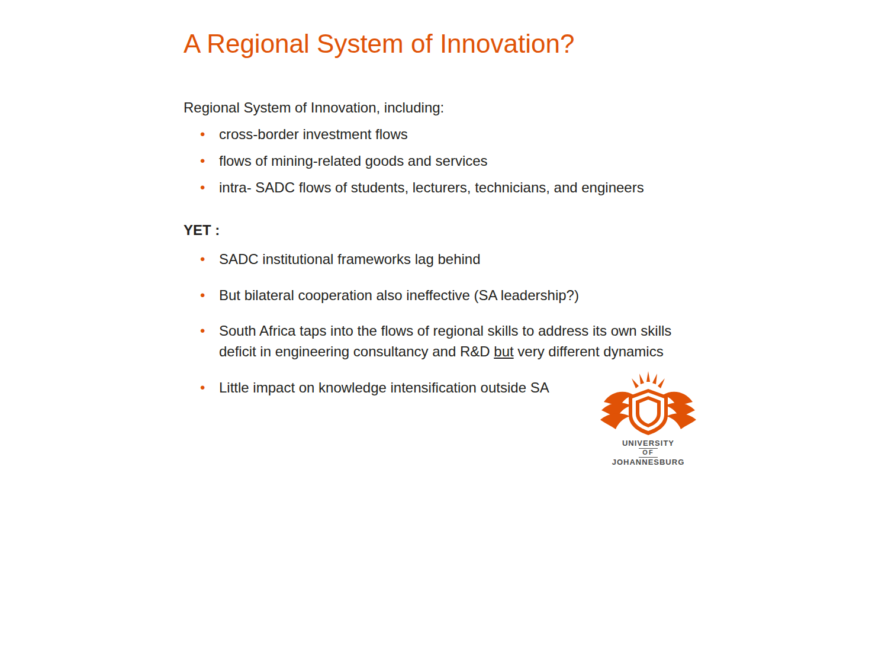A Regional System of Innovation?
Regional System of Innovation, including:
cross-border investment flows
flows of mining-related goods and services
intra- SADC flows of students, lecturers, technicians, and engineers
YET :
SADC institutional frameworks lag behind
But bilateral cooperation also ineffective (SA leadership?)
South Africa taps into the flows of regional skills to address its own skills deficit in engineering consultancy and R&D but very different dynamics
Little impact on knowledge intensification outside SA
UNIVERSITY
OF
JOHANNESBURG